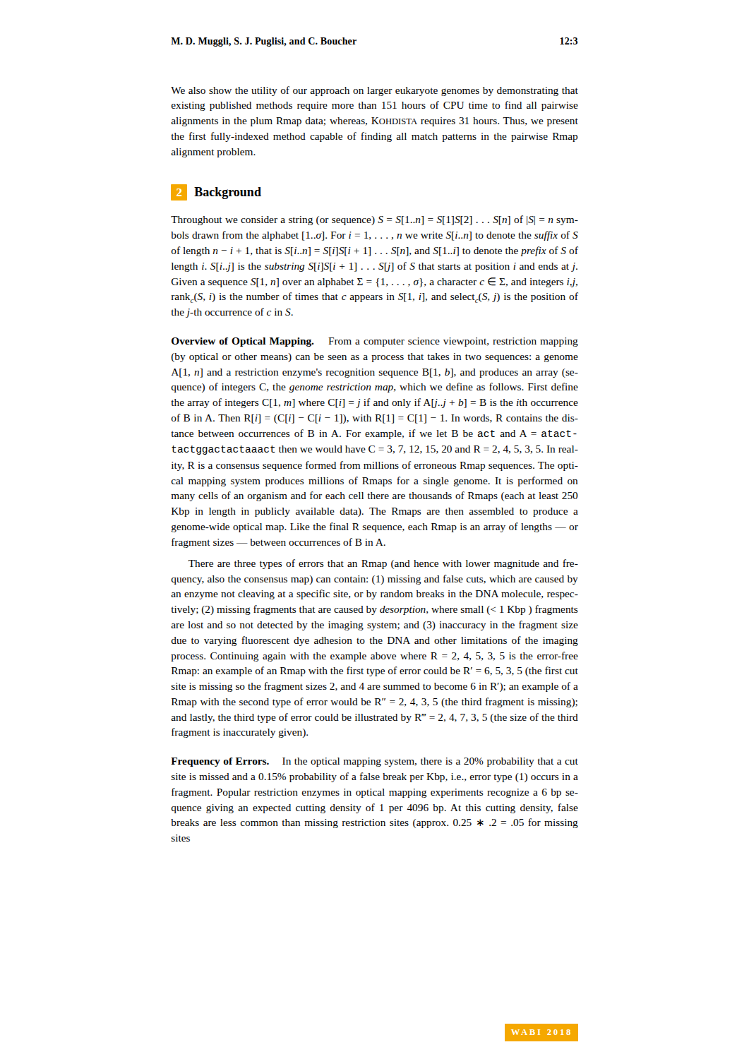M. D. Muggli, S. J. Puglisi, and C. Boucher 12:3
We also show the utility of our approach on larger eukaryote genomes by demonstrating that existing published methods require more than 151 hours of CPU time to find all pairwise alignments in the plum Rmap data; whereas, KOHDISTA requires 31 hours. Thus, we present the first fully-indexed method capable of finding all match patterns in the pairwise Rmap alignment problem.
2 Background
Throughout we consider a string (or sequence) S = S[1..n] = S[1]S[2] . . . S[n] of |S| = n symbols drawn from the alphabet [1..σ]. For i = 1, . . . , n we write S[i..n] to denote the suffix of S of length n − i + 1, that is S[i..n] = S[i]S[i + 1] . . . S[n], and S[1..i] to denote the prefix of S of length i. S[i..j] is the substring S[i]S[i + 1] . . . S[j] of S that starts at position i and ends at j. Given a sequence S[1, n] over an alphabet Σ = {1, . . . , σ}, a character c ∈ Σ, and integers i,j, rankc(S, i) is the number of times that c appears in S[1, i], and selectc(S, j) is the position of the j-th occurrence of c in S.
Overview of Optical Mapping. From a computer science viewpoint, restriction mapping (by optical or other means) can be seen as a process that takes in two sequences: a genome A[1, n] and a restriction enzyme's recognition sequence B[1, b], and produces an array (sequence) of integers C, the genome restriction map, which we define as follows. First define the array of integers C[1, m] where C[i] = j if and only if A[j..j + b] = B is the ith occurrence of B in A. Then R[i] = (C[i] − C[i − 1]), with R[1] = C[1] − 1. In words, R contains the distance between occurrences of B in A. For example, if we let B be act and A = atacttactggactactaaact then we would have C = 3, 7, 12, 15, 20 and R = 2, 4, 5, 3, 5. In reality, R is a consensus sequence formed from millions of erroneous Rmap sequences. The optical mapping system produces millions of Rmaps for a single genome. It is performed on many cells of an organism and for each cell there are thousands of Rmaps (each at least 250 Kbp in length in publicly available data). The Rmaps are then assembled to produce a genome-wide optical map. Like the final R sequence, each Rmap is an array of lengths — or fragment sizes — between occurrences of B in A.
There are three types of errors that an Rmap (and hence with lower magnitude and frequency, also the consensus map) can contain: (1) missing and false cuts, which are caused by an enzyme not cleaving at a specific site, or by random breaks in the DNA molecule, respectively; (2) missing fragments that are caused by desorption, where small (< 1 Kbp ) fragments are lost and so not detected by the imaging system; and (3) inaccuracy in the fragment size due to varying fluorescent dye adhesion to the DNA and other limitations of the imaging process. Continuing again with the example above where R = 2, 4, 5, 3, 5 is the error-free Rmap: an example of an Rmap with the first type of error could be R′ = 6, 5, 3, 5 (the first cut site is missing so the fragment sizes 2, and 4 are summed to become 6 in R′); an example of a Rmap with the second type of error would be R″ = 2, 4, 3, 5 (the third fragment is missing); and lastly, the third type of error could be illustrated by R‴ = 2, 4, 7, 3, 5 (the size of the third fragment is inaccurately given).
Frequency of Errors. In the optical mapping system, there is a 20% probability that a cut site is missed and a 0.15% probability of a false break per Kbp, i.e., error type (1) occurs in a fragment. Popular restriction enzymes in optical mapping experiments recognize a 6 bp sequence giving an expected cutting density of 1 per 4096 bp. At this cutting density, false breaks are less common than missing restriction sites (approx. 0.25 ∗ .2 = .05 for missing sites
WABI 2018